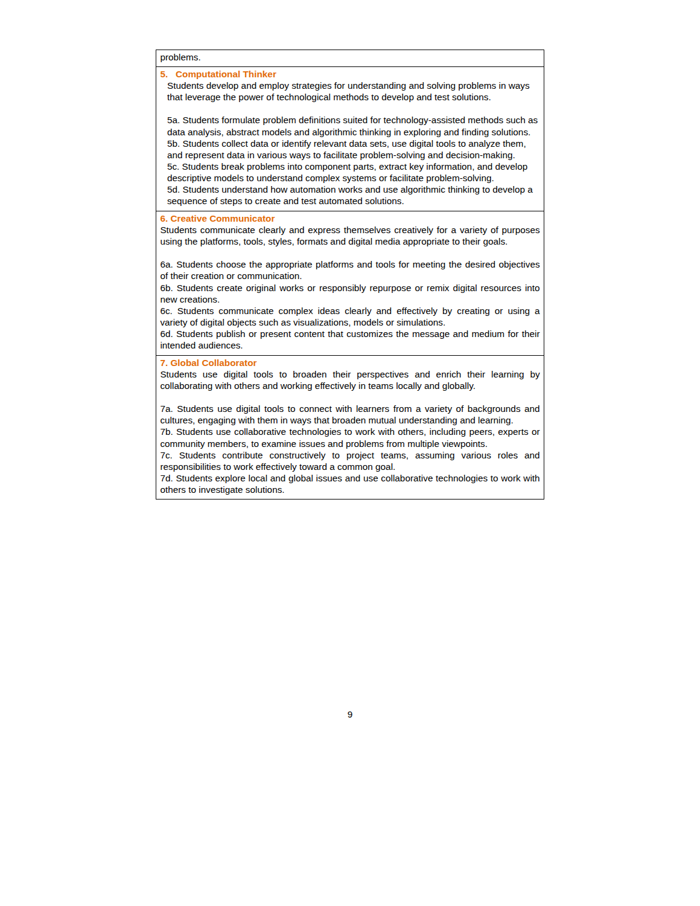| problems. |
| 5. Computational Thinker Students develop and employ strategies for understanding and solving problems in ways that leverage the power of technological methods to develop and test solutions. 5a. Students formulate problem definitions suited for technology-assisted methods such as data analysis, abstract models and algorithmic thinking in exploring and finding solutions. 5b. Students collect data or identify relevant data sets, use digital tools to analyze them, and represent data in various ways to facilitate problem-solving and decision-making. 5c. Students break problems into component parts, extract key information, and develop descriptive models to understand complex systems or facilitate problem-solving. 5d. Students understand how automation works and use algorithmic thinking to develop a sequence of steps to create and test automated solutions. |
| 6. Creative Communicator Students communicate clearly and express themselves creatively for a variety of purposes using the platforms, tools, styles, formats and digital media appropriate to their goals. 6a. Students choose the appropriate platforms and tools for meeting the desired objectives of their creation or communication. 6b. Students create original works or responsibly repurpose or remix digital resources into new creations. 6c. Students communicate complex ideas clearly and effectively by creating or using a variety of digital objects such as visualizations, models or simulations. 6d. Students publish or present content that customizes the message and medium for their intended audiences. |
| 7. Global Collaborator Students use digital tools to broaden their perspectives and enrich their learning by collaborating with others and working effectively in teams locally and globally. 7a. Students use digital tools to connect with learners from a variety of backgrounds and cultures, engaging with them in ways that broaden mutual understanding and learning. 7b. Students use collaborative technologies to work with others, including peers, experts or community members, to examine issues and problems from multiple viewpoints. 7c. Students contribute constructively to project teams, assuming various roles and responsibilities to work effectively toward a common goal. 7d. Students explore local and global issues and use collaborative technologies to work with others to investigate solutions. |
9